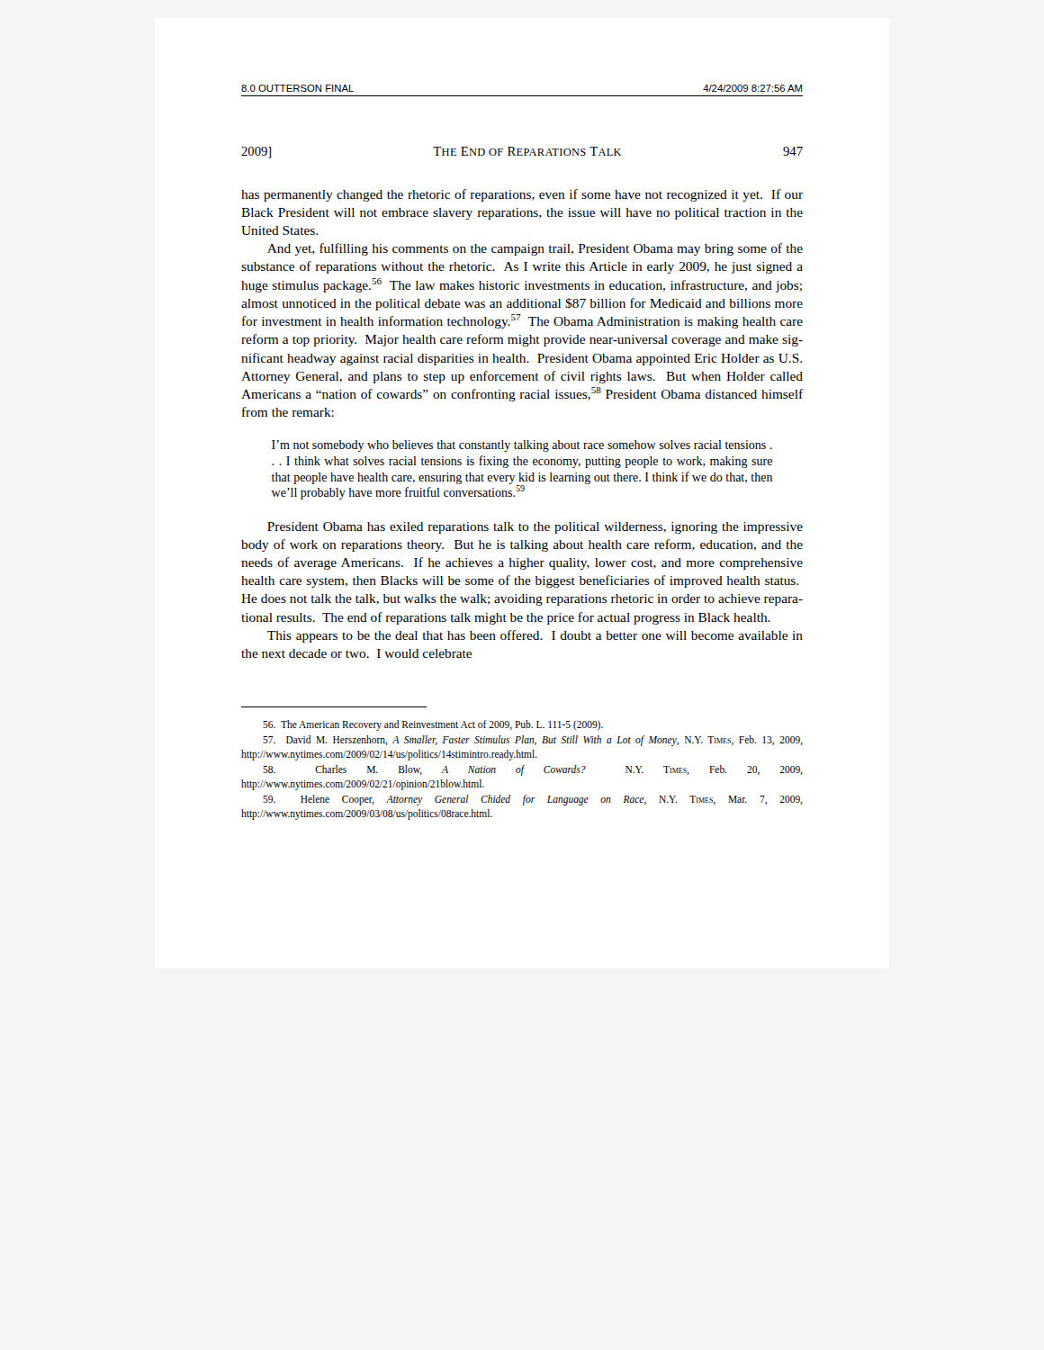8.0 OUTTERSON FINAL 4/24/2009 8:27:56 AM
2009] THE END OF REPARATIONS TALK 947
has permanently changed the rhetoric of reparations, even if some have not recognized it yet. If our Black President will not embrace slavery reparations, the issue will have no political traction in the United States.
And yet, fulfilling his comments on the campaign trail, President Obama may bring some of the substance of reparations without the rhetoric. As I write this Article in early 2009, he just signed a huge stimulus package.56 The law makes historic investments in education, infrastructure, and jobs; almost unnoticed in the political debate was an additional $87 billion for Medicaid and billions more for investment in health information technology.57 The Obama Administration is making health care reform a top priority. Major health care reform might provide near-universal coverage and make significant headway against racial disparities in health. President Obama appointed Eric Holder as U.S. Attorney General, and plans to step up enforcement of civil rights laws. But when Holder called Americans a “nation of cowards” on confronting racial issues,58 President Obama distanced himself from the remark:
I’m not somebody who believes that constantly talking about race somehow solves racial tensions . . . I think what solves racial tensions is fixing the economy, putting people to work, making sure that people have health care, ensuring that every kid is learning out there. I think if we do that, then we’ll probably have more fruitful conversations.59
President Obama has exiled reparations talk to the political wilderness, ignoring the impressive body of work on reparations theory. But he is talking about health care reform, education, and the needs of average Americans. If he achieves a higher quality, lower cost, and more comprehensive health care system, then Blacks will be some of the biggest beneficiaries of improved health status. He does not talk the talk, but walks the walk; avoiding reparations rhetoric in order to achieve reparational results. The end of reparations talk might be the price for actual progress in Black health.
This appears to be the deal that has been offered. I doubt a better one will become available in the next decade or two. I would celebrate
56. The American Recovery and Reinvestment Act of 2009, Pub. L. 111-5 (2009).
57. David M. Herszenhorn, A Smaller, Faster Stimulus Plan, But Still With a Lot of Money, N.Y. Times, Feb. 13, 2009, http://www.nytimes.com/2009/02/14/us/politics/14stimintro.ready.html.
58. Charles M. Blow, A Nation of Cowards? N.Y. Times, Feb. 20, 2009, http://www.nytimes.com/2009/02/21/opinion/21blow.html.
59. Helene Cooper, Attorney General Chided for Language on Race, N.Y. Times, Mar. 7, 2009, http://www.nytimes.com/2009/03/08/us/politics/08race.html.